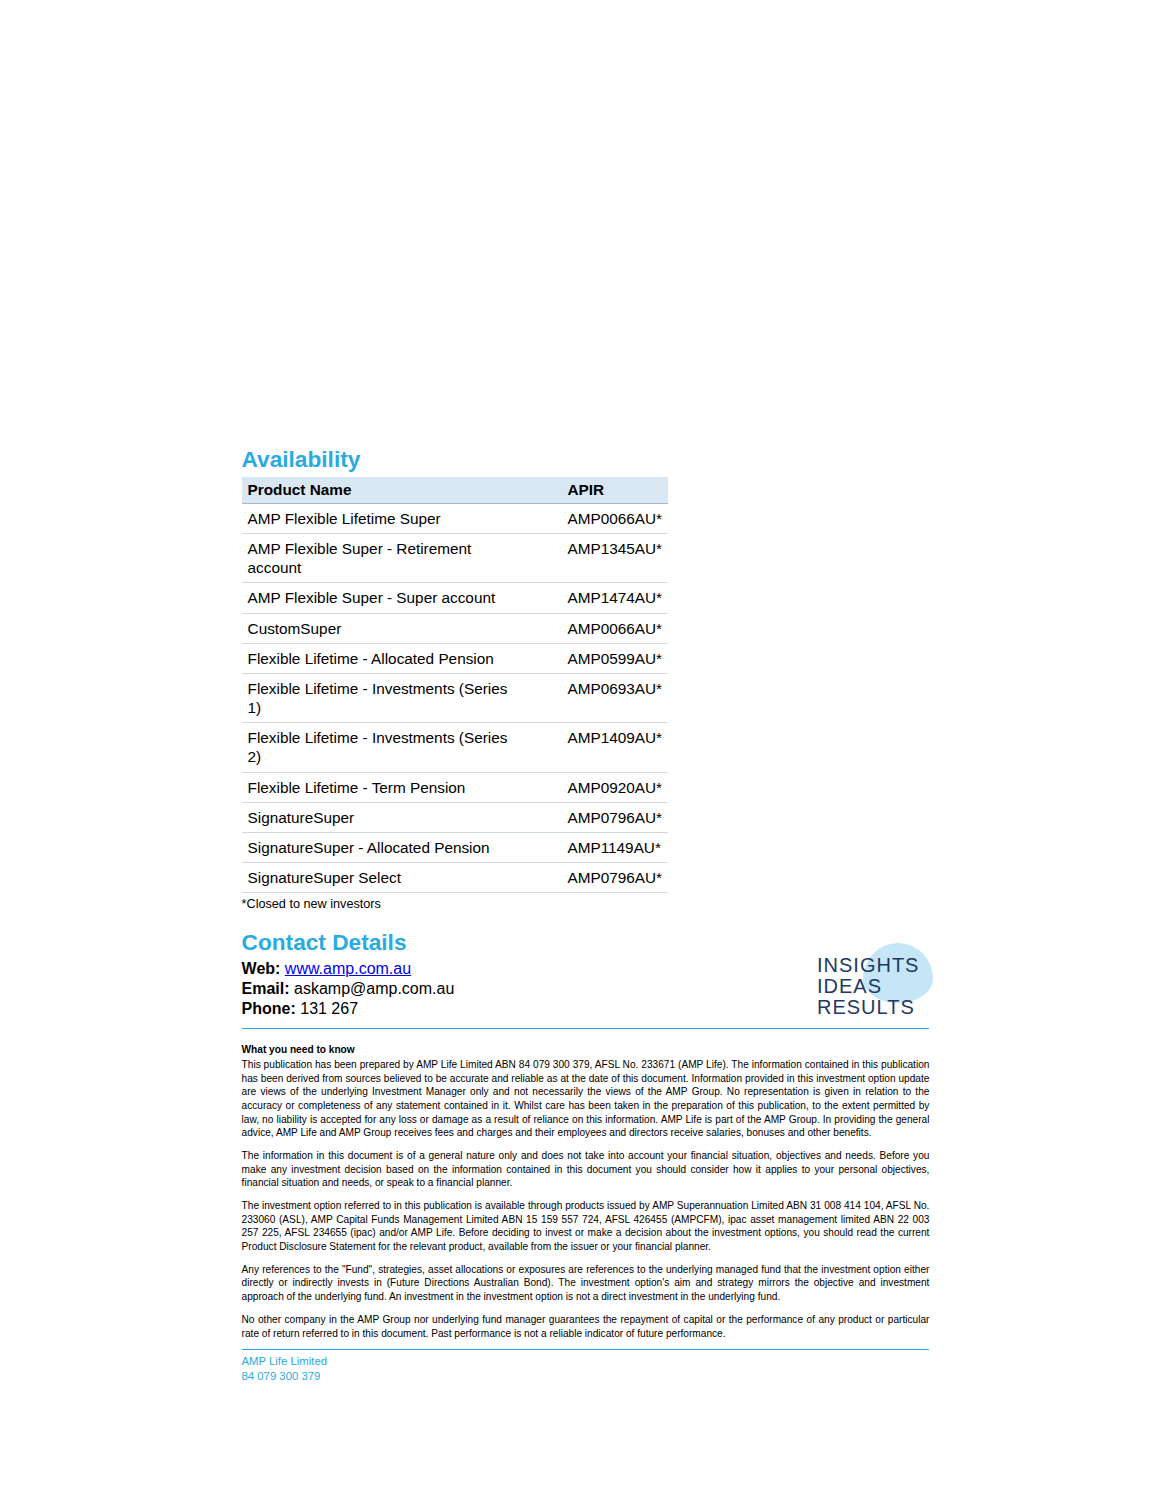Availability
| Product Name | APIR |
| --- | --- |
| AMP Flexible Lifetime Super | AMP0066AU* |
| AMP Flexible Super - Retirement account | AMP1345AU* |
| AMP Flexible Super - Super account | AMP1474AU* |
| CustomSuper | AMP0066AU* |
| Flexible Lifetime - Allocated Pension | AMP0599AU* |
| Flexible Lifetime - Investments (Series 1) | AMP0693AU* |
| Flexible Lifetime - Investments (Series 2) | AMP1409AU* |
| Flexible Lifetime - Term Pension | AMP0920AU* |
| SignatureSuper | AMP0796AU* |
| SignatureSuper - Allocated Pension | AMP1149AU* |
| SignatureSuper Select | AMP0796AU* |
*Closed to new investors
Contact Details
Web: www.amp.com.au
Email: askamp@amp.com.au
Phone: 131 267
INSIGHTS IDEAS RESULTS
What you need to know
This publication has been prepared by AMP Life Limited ABN 84 079 300 379, AFSL No. 233671 (AMP Life). The information contained in this publication has been derived from sources believed to be accurate and reliable as at the date of this document. Information provided in this investment option update are views of the underlying Investment Manager only and not necessarily the views of the AMP Group. No representation is given in relation to the accuracy or completeness of any statement contained in it. Whilst care has been taken in the preparation of this publication, to the extent permitted by law, no liability is accepted for any loss or damage as a result of reliance on this information. AMP Life is part of the AMP Group. In providing the general advice, AMP Life and AMP Group receives fees and charges and their employees and directors receive salaries, bonuses and other benefits.
The information in this document is of a general nature only and does not take into account your financial situation, objectives and needs. Before you make any investment decision based on the information contained in this document you should consider how it applies to your personal objectives, financial situation and needs, or speak to a financial planner.
The investment option referred to in this publication is available through products issued by AMP Superannuation Limited ABN 31 008 414 104, AFSL No. 233060 (ASL), AMP Capital Funds Management Limited ABN 15 159 557 724, AFSL 426455 (AMPCFM), ipac asset management limited ABN 22 003 257 225, AFSL 234655 (ipac) and/or AMP Life. Before deciding to invest or make a decision about the investment options, you should read the current Product Disclosure Statement for the relevant product, available from the issuer or your financial planner.
Any references to the "Fund", strategies, asset allocations or exposures are references to the underlying managed fund that the investment option either directly or indirectly invests in (Future Directions Australian Bond). The investment option's aim and strategy mirrors the objective and investment approach of the underlying fund. An investment in the investment option is not a direct investment in the underlying fund.
No other company in the AMP Group nor underlying fund manager guarantees the repayment of capital or the performance of any product or particular rate of return referred to in this document. Past performance is not a reliable indicator of future performance.
AMP Life Limited
84 079 300 379